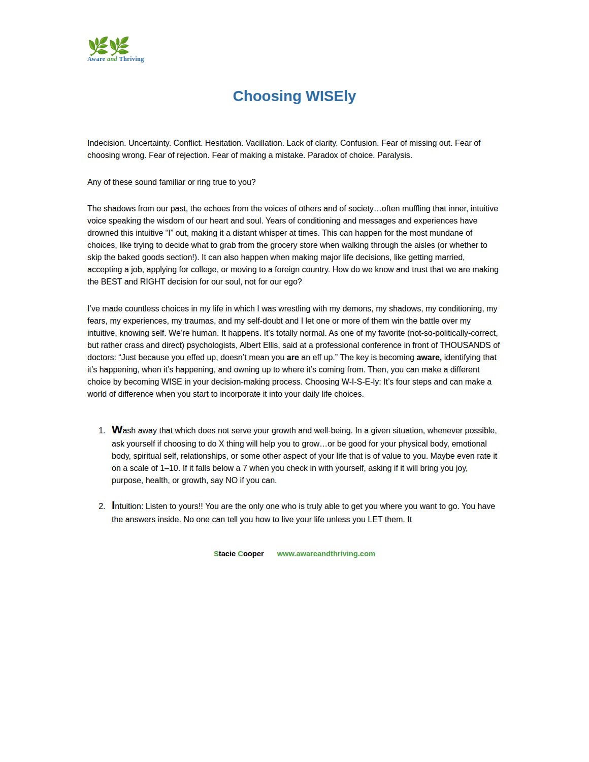🌿🌿 Aware and Thriving
Choosing WISEly
Indecision. Uncertainty. Conflict. Hesitation. Vacillation. Lack of clarity. Confusion. Fear of missing out. Fear of choosing wrong. Fear of rejection. Fear of making a mistake. Paradox of choice. Paralysis.
Any of these sound familiar or ring true to you?
The shadows from our past, the echoes from the voices of others and of society…often muffling that inner, intuitive voice speaking the wisdom of our heart and soul. Years of conditioning and messages and experiences have drowned this intuitive “I” out, making it a distant whisper at times. This can happen for the most mundane of choices, like trying to decide what to grab from the grocery store when walking through the aisles (or whether to skip the baked goods section!). It can also happen when making major life decisions, like getting married, accepting a job, applying for college, or moving to a foreign country. How do we know and trust that we are making the BEST and RIGHT decision for our soul, not for our ego?
I’ve made countless choices in my life in which I was wrestling with my demons, my shadows, my conditioning, my fears, my experiences, my traumas, and my self-doubt and I let one or more of them win the battle over my intuitive, knowing self. We’re human. It happens. It’s totally normal. As one of my favorite (not-so-politically-correct, but rather crass and direct) psychologists, Albert Ellis, said at a professional conference in front of THOUSANDS of doctors: “Just because you effed up, doesn’t mean you are an eff up.” The key is becoming aware, identifying that it’s happening, when it’s happening, and owning up to where it’s coming from. Then, you can make a different choice by becoming WISE in your decision-making process. Choosing W-I-S-E-ly: It’s four steps and can make a world of difference when you start to incorporate it into your daily life choices.
Wash away that which does not serve your growth and well-being. In a given situation, whenever possible, ask yourself if choosing to do X thing will help you to grow…or be good for your physical body, emotional body, spiritual self, relationships, or some other aspect of your life that is of value to you. Maybe even rate it on a scale of 1–10. If it falls below a 7 when you check in with yourself, asking if it will bring you joy, purpose, health, or growth, say NO if you can.
Intuition: Listen to yours!! You are the only one who is truly able to get you where you want to go. You have the answers inside. No one can tell you how to live your life unless you LET them. It
Stacie Cooper www.awareandthriving.com